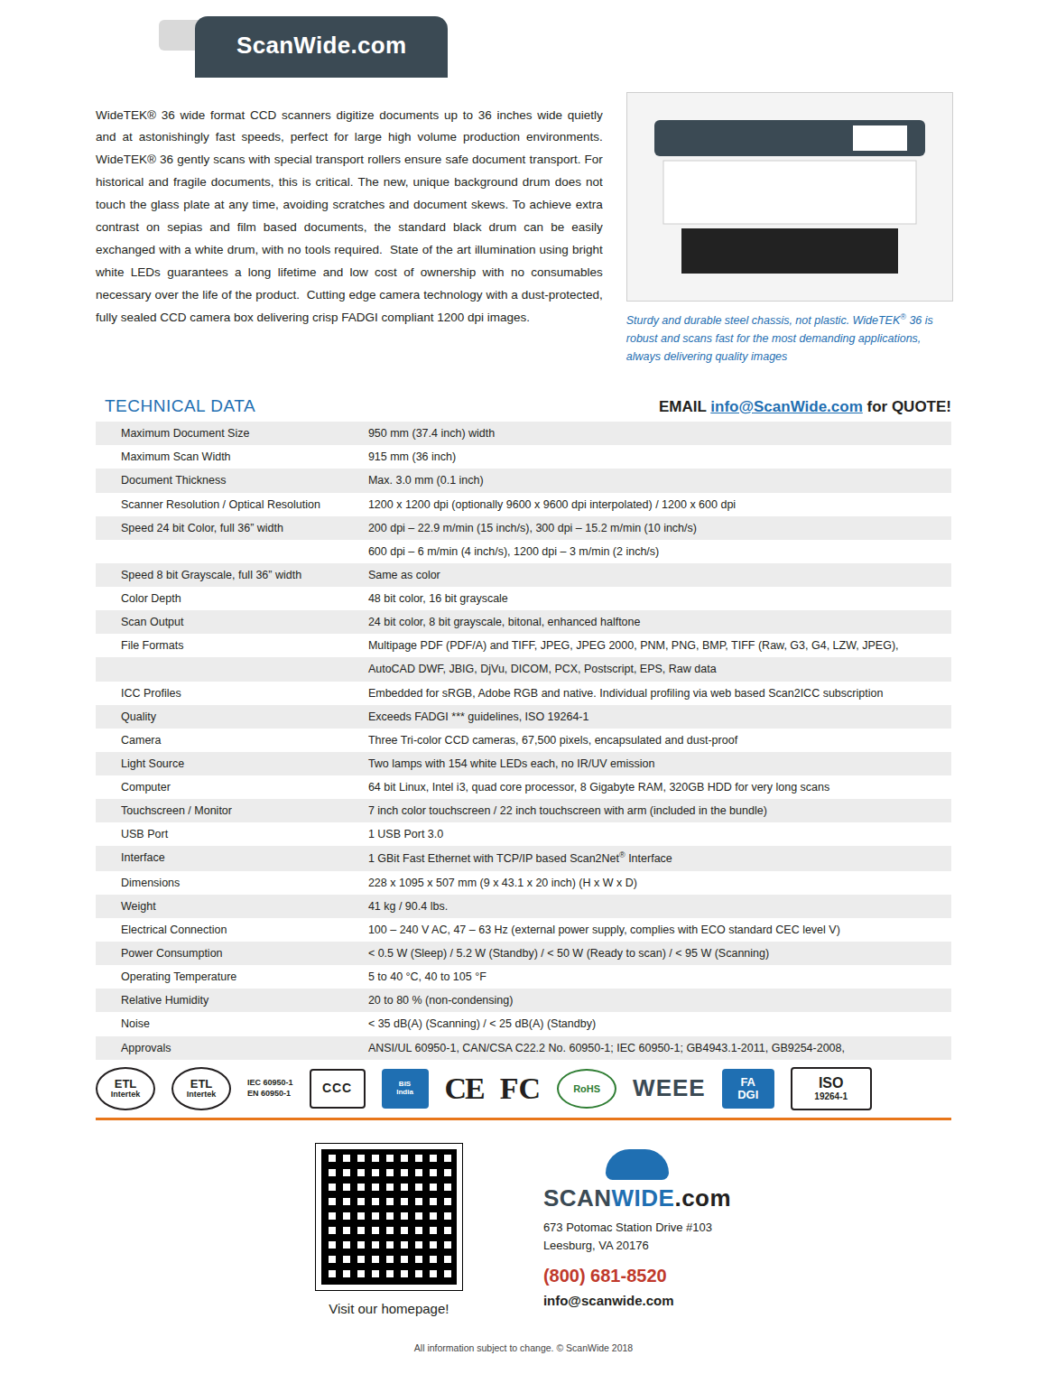ScanWide.com
WideTEK® 36 wide format CCD scanners digitize documents up to 36 inches wide quietly and at astonishingly fast speeds, perfect for large high volume production environments. WideTEK® 36 gently scans with special transport rollers ensure safe document transport. For historical and fragile documents, this is critical. The new, unique background drum does not touch the glass plate at any time, avoiding scratches and document skews. To achieve extra contrast on sepias and film based documents, the standard black drum can be easily exchanged with a white drum, with no tools required. State of the art illumination using bright white LEDs guarantees a long lifetime and low cost of ownership with no consumables necessary over the life of the product. Cutting edge camera technology with a dust-protected, fully sealed CCD camera box delivering crisp FADGI compliant 1200 dpi images.
Sturdy and durable steel chassis, not plastic. WideTEK® 36 is robust and scans fast for the most demanding applications, always delivering quality images
TECHNICAL DATA
EMAIL info@ScanWide.com for QUOTE!
| Maximum Document Size | 950 mm (37.4 inch) width |
| Maximum Scan Width | 915 mm (36 inch) |
| Document Thickness | Max. 3.0 mm (0.1 inch) |
| Scanner Resolution / Optical Resolution | 1200 x 1200 dpi (optionally 9600 x 9600 dpi interpolated) / 1200 x 600 dpi |
| Speed 24 bit Color, full 36” width | 200 dpi – 22.9 m/min (15 inch/s), 300 dpi – 15.2 m/min (10 inch/s) |
| | 600 dpi – 6 m/min (4 inch/s), 1200 dpi – 3 m/min (2 inch/s) |
| Speed 8 bit Grayscale, full 36” width | Same as color |
| Color Depth | 48 bit color, 16 bit grayscale |
| Scan Output | 24 bit color, 8 bit grayscale, bitonal, enhanced halftone |
| File Formats | Multipage PDF (PDF/A) and TIFF, JPEG, JPEG 2000, PNM, PNG, BMP, TIFF (Raw, G3, G4, LZW, JPEG), |
| | AutoCAD DWF, JBIG, DjVu, DICOM, PCX, Postscript, EPS, Raw data |
| ICC Profiles | Embedded for sRGB, Adobe RGB and native. Individual profiling via web based Scan2ICC subscription |
| Quality | Exceeds FADGI *** guidelines, ISO 19264-1 |
| Camera | Three Tri-color CCD cameras, 67,500 pixels, encapsulated and dust-proof |
| Light Source | Two lamps with 154 white LEDs each, no IR/UV emission |
| Computer | 64 bit Linux, Intel i3, quad core processor, 8 Gigabyte RAM, 320GB HDD for very long scans |
| Touchscreen / Monitor | 7 inch color touchscreen / 22 inch touchscreen with arm (included in the bundle) |
| USB Port | 1 USB Port 3.0 |
| Interface | 1 GBit Fast Ethernet with TCP/IP based Scan2Net ® Interface |
| Dimensions | 228 x 1095 x 507 mm (9 x 43.1 x 20 inch) (H x W x D) |
| Weight | 41 kg / 90.4 lbs. |
| Electrical Connection | 100 – 240 V AC, 47 – 63 Hz (external power supply, complies with ECO standard CEC level V) |
| Power Consumption | < 0.5 W (Sleep) / 5.2 W (Standby) / < 50 W (Ready to scan) / < 95 W (Scanning) |
| Operating Temperature | 5 to 40 °C, 40 to 105 °F |
| Relative Humidity | 20 to 80 % (non-condensing) |
| Noise | < 35 dB(A) (Scanning) / < 25 dB(A) (Standby) |
| Approvals | ANSI/UL 60950-1, CAN/CSA C22.2 No. 60950-1; IEC 60950-1; GB4943.1-2011, GB9254-2008, |
ETLIntertek ETLIntertek IEC 60950-1
EN 60950-1 CCC BIS
India CE FC RoHS WEEE FA
DGI ISO19264-1
Visit our homepage!
SCAN WIDE.com
673 Potomac Station Drive #103
Leesburg, VA 20176
(800) 681-8520
info@scanwide.com
All information subject to change. © ScanWide 2018